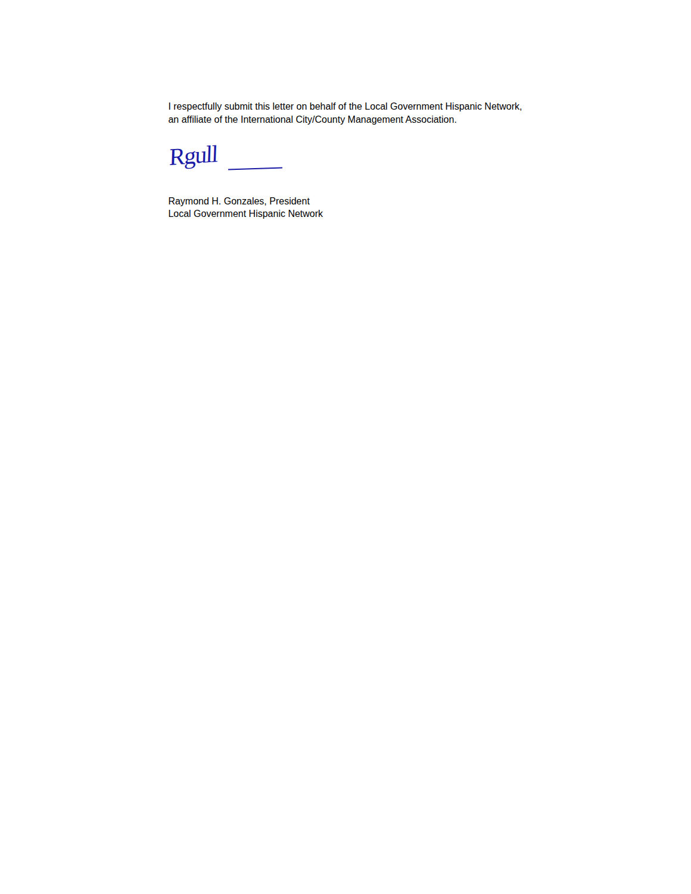I respectfully submit this letter on behalf of the Local Government Hispanic Network, an affiliate of the International City/County Management Association.
Rgull
Raymond H. Gonzales, President
Local Government Hispanic Network